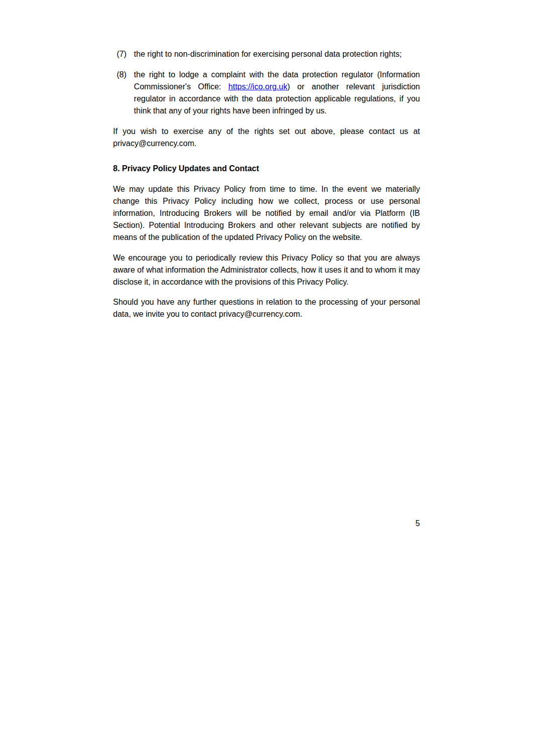(7) the right to non-discrimination for exercising personal data protection rights;
(8) the right to lodge a complaint with the data protection regulator (Information Commissioner's Office: https://ico.org.uk) or another relevant jurisdiction regulator in accordance with the data protection applicable regulations, if you think that any of your rights have been infringed by us.
If you wish to exercise any of the rights set out above, please contact us at privacy@currency.com.
8. Privacy Policy Updates and Contact
We may update this Privacy Policy from time to time. In the event we materially change this Privacy Policy including how we collect, process or use personal information, Introducing Brokers will be notified by email and/or via Platform (IB Section). Potential Introducing Brokers and other relevant subjects are notified by means of the publication of the updated Privacy Policy on the website.
We encourage you to periodically review this Privacy Policy so that you are always aware of what information the Administrator collects, how it uses it and to whom it may disclose it, in accordance with the provisions of this Privacy Policy.
Should you have any further questions in relation to the processing of your personal data, we invite you to contact privacy@currency.com.
5